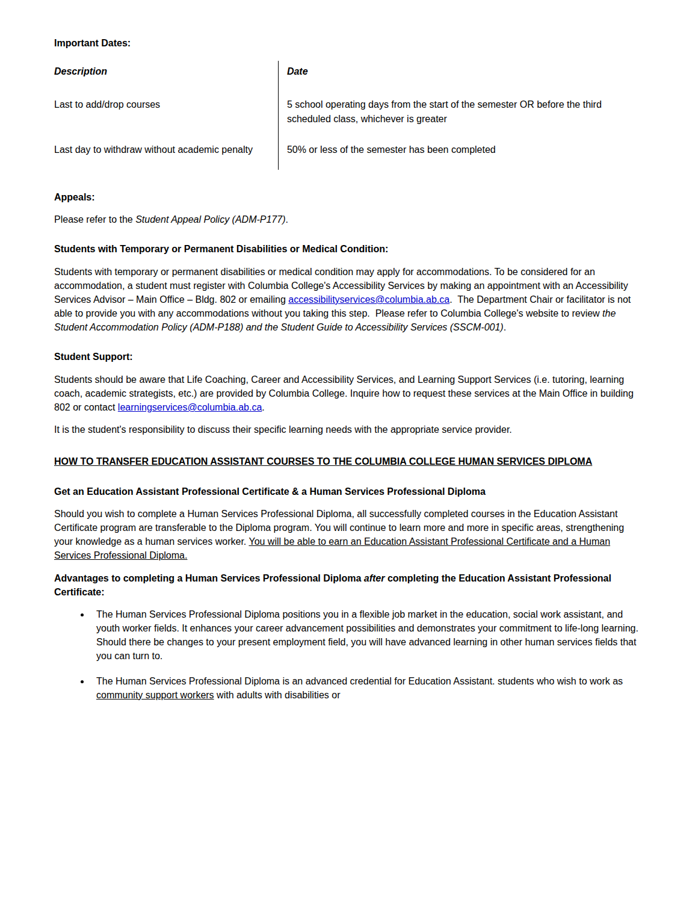Important Dates:
| Description | Date |
| --- | --- |
| Last to add/drop courses | 5 school operating days from the start of the semester OR before the third scheduled class, whichever is greater |
| Last day to withdraw without academic penalty | 50% or less of the semester has been completed |
Appeals:
Please refer to the Student Appeal Policy (ADM-P177).
Students with Temporary or Permanent Disabilities or Medical Condition:
Students with temporary or permanent disabilities or medical condition may apply for accommodations. To be considered for an accommodation, a student must register with Columbia College's Accessibility Services by making an appointment with an Accessibility Services Advisor – Main Office – Bldg. 802 or emailing accessibilityservices@columbia.ab.ca. The Department Chair or facilitator is not able to provide you with any accommodations without you taking this step. Please refer to Columbia College's website to review the Student Accommodation Policy (ADM-P188) and the Student Guide to Accessibility Services (SSCM-001).
Student Support:
Students should be aware that Life Coaching, Career and Accessibility Services, and Learning Support Services (i.e. tutoring, learning coach, academic strategists, etc.) are provided by Columbia College. Inquire how to request these services at the Main Office in building 802 or contact learningservices@columbia.ab.ca.
It is the student's responsibility to discuss their specific learning needs with the appropriate service provider.
HOW TO TRANSFER EDUCATION ASSISTANT COURSES TO THE COLUMBIA COLLEGE HUMAN SERVICES DIPLOMA
Get an Education Assistant Professional Certificate & a Human Services Professional Diploma
Should you wish to complete a Human Services Professional Diploma, all successfully completed courses in the Education Assistant Certificate program are transferable to the Diploma program. You will continue to learn more and more in specific areas, strengthening your knowledge as a human services worker. You will be able to earn an Education Assistant Professional Certificate and a Human Services Professional Diploma.
Advantages to completing a Human Services Professional Diploma after completing the Education Assistant Professional Certificate:
The Human Services Professional Diploma positions you in a flexible job market in the education, social work assistant, and youth worker fields. It enhances your career advancement possibilities and demonstrates your commitment to life-long learning. Should there be changes to your present employment field, you will have advanced learning in other human services fields that you can turn to.
The Human Services Professional Diploma is an advanced credential for Education Assistant. students who wish to work as community support workers with adults with disabilities or